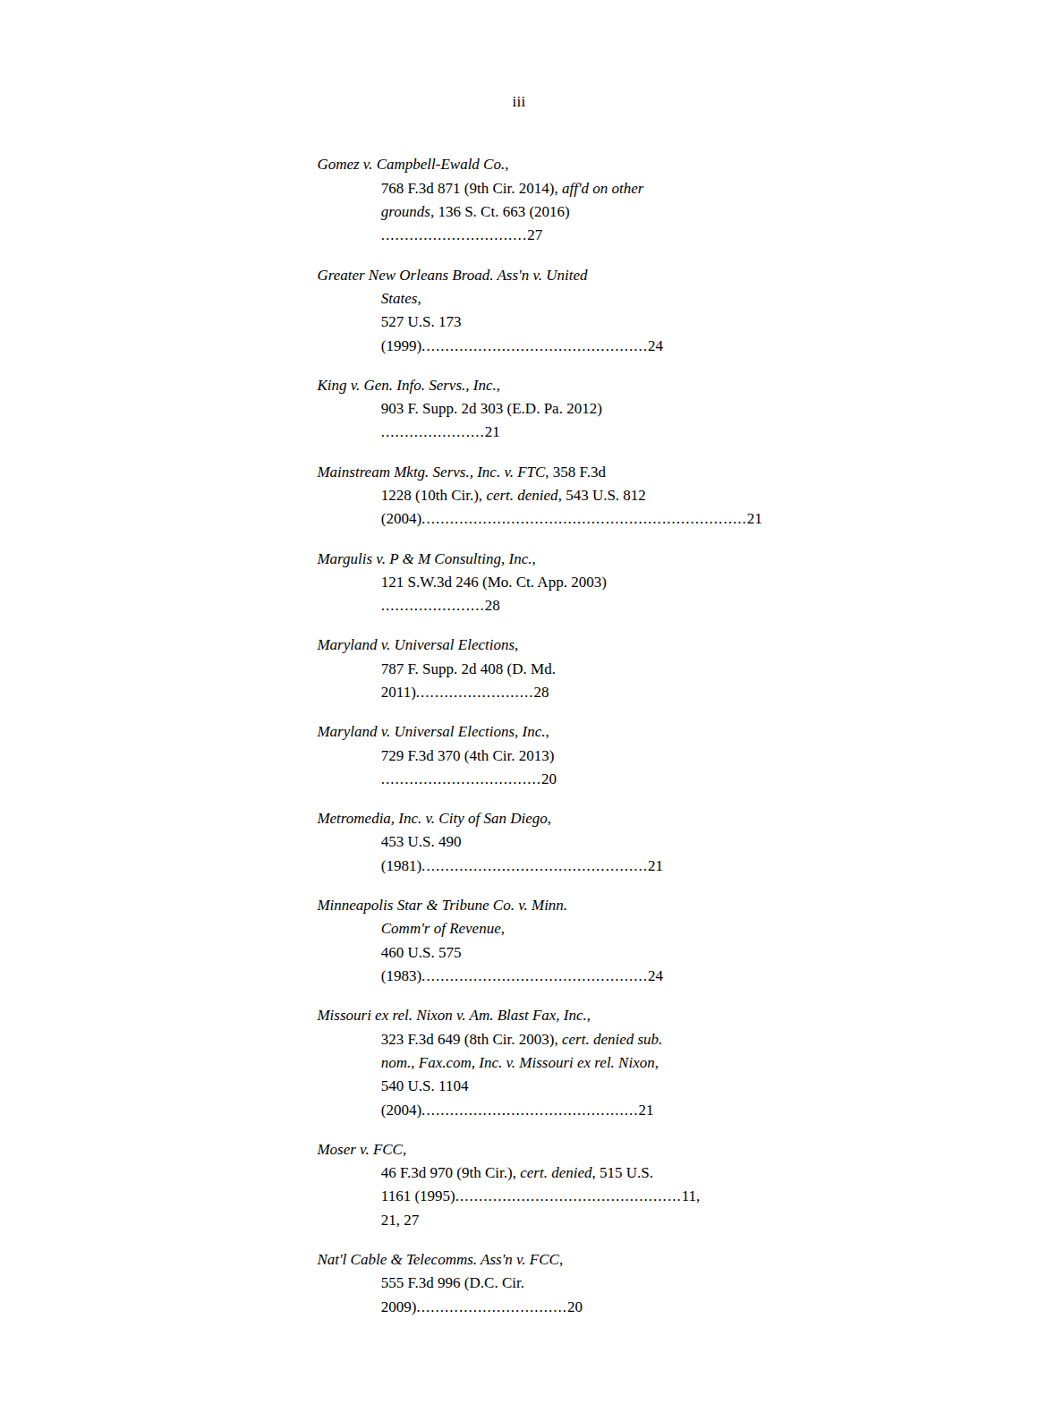iii
Gomez v. Campbell-Ewald Co., 768 F.3d 871 (9th Cir. 2014), aff'd on other grounds, 136 S. Ct. 663 (2016) ............................... 27
Greater New Orleans Broad. Ass'n v. United States, 527 U.S. 173 (1999)................................................ 24
King v. Gen. Info. Servs., Inc., 903 F. Supp. 2d 303 (E.D. Pa. 2012) ...................... 21
Mainstream Mktg. Servs., Inc. v. FTC, 358 F.3d 1228 (10th Cir.), cert. denied, 543 U.S. 812 (2004)..................................................................... 21
Margulis v. P & M Consulting, Inc., 121 S.W.3d 246 (Mo. Ct. App. 2003) ...................... 28
Maryland v. Universal Elections, 787 F. Supp. 2d 408 (D. Md. 2011)......................... 28
Maryland v. Universal Elections, Inc., 729 F.3d 370 (4th Cir. 2013) .................................. 20
Metromedia, Inc. v. City of San Diego, 453 U.S. 490 (1981)................................................ 21
Minneapolis Star & Tribune Co. v. Minn. Comm'r of Revenue, 460 U.S. 575 (1983)................................................ 24
Missouri ex rel. Nixon v. Am. Blast Fax, Inc., 323 F.3d 649 (8th Cir. 2003), cert. denied sub. nom., Fax.com, Inc. v. Missouri ex rel. Nixon, 540 U.S. 1104 (2004).............................................. 21
Moser v. FCC, 46 F.3d 970 (9th Cir.), cert. denied, 515 U.S. 1161 (1995)................................................ 11, 21, 27
Nat'l Cable & Telecomms. Ass'n v. FCC, 555 F.3d 996 (D.C. Cir. 2009)................................ 20